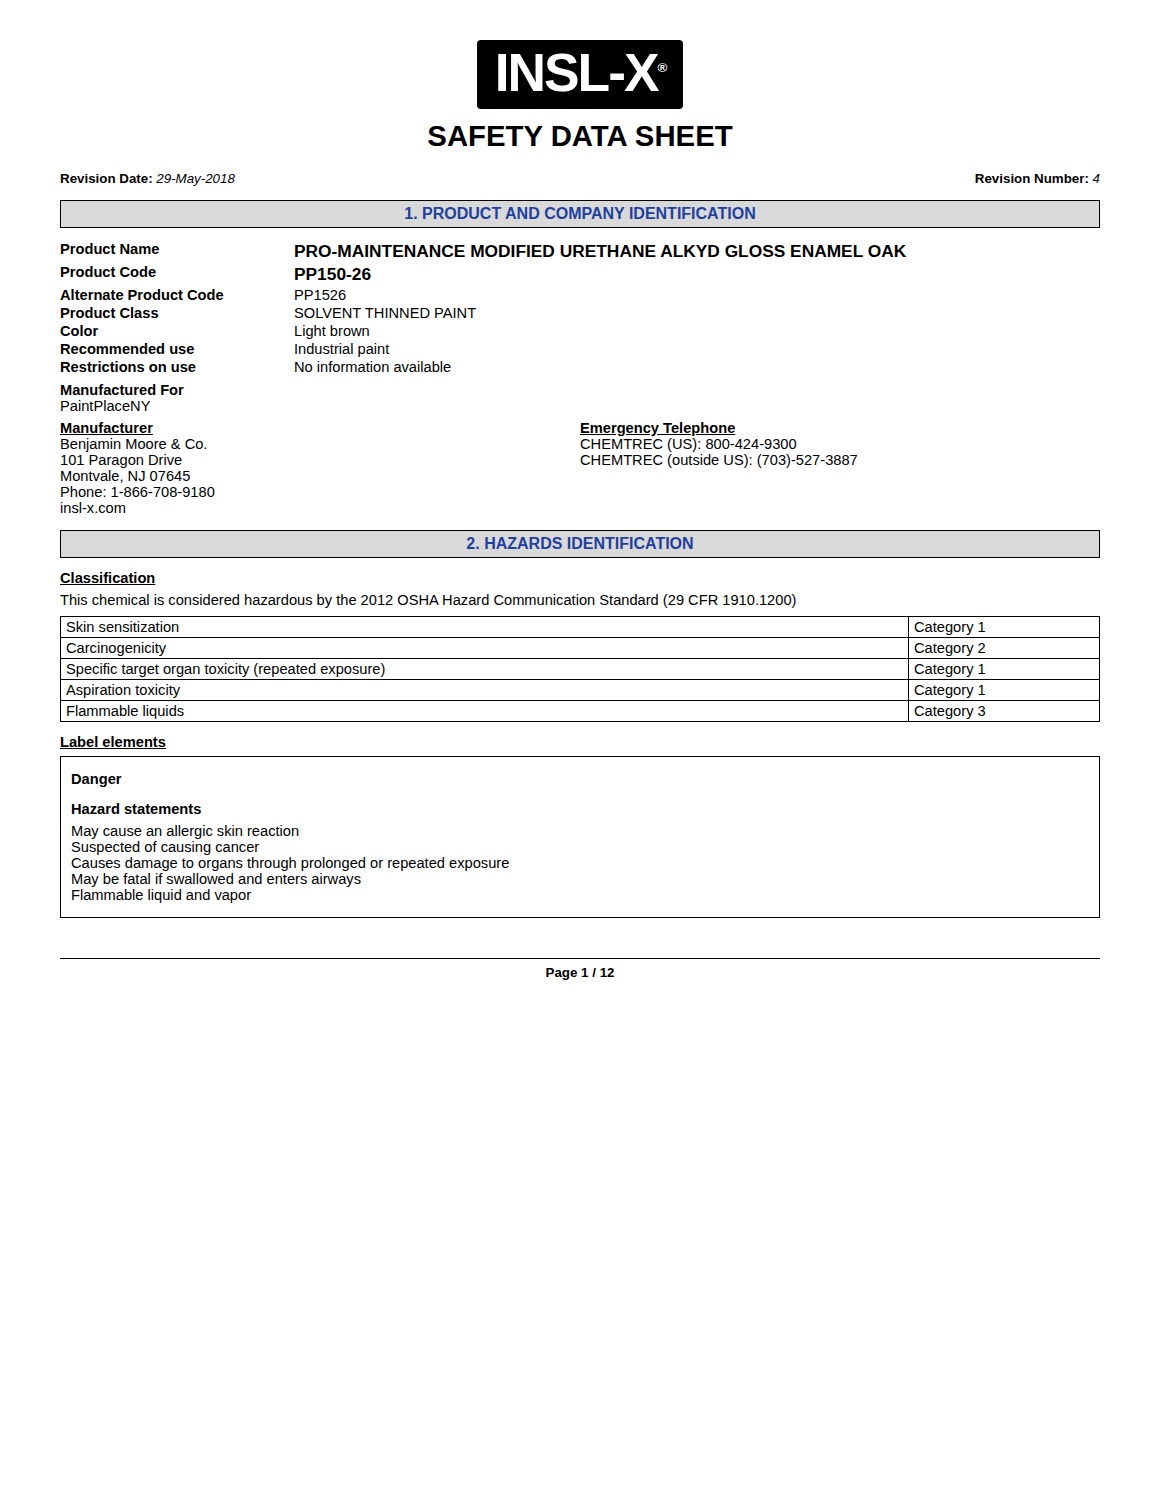INSL-X®
SAFETY DATA SHEET
Revision Date: 29-May-2018 Revision Number: 4
1. PRODUCT AND COMPANY IDENTIFICATION
| Product Name | PRO-MAINTENANCE MODIFIED URETHANE ALKYD GLOSS ENAMEL OAK |
| Product Code | PP150-26 |
| Alternate Product Code | PP1526 |
| Product Class | SOLVENT THINNED PAINT |
| Color | Light brown |
| Recommended use | Industrial paint |
| Restrictions on use | No information available |
Manufactured For
PaintPlaceNY
| Manufacturer Benjamin Moore & Co. 101 Paragon Drive Montvale, NJ 07645 Phone: 1-866-708-9180 insl-x.com | Emergency Telephone CHEMTREC (US): 800-424-9300 CHEMTREC (outside US): (703)-527-3887 |
2. HAZARDS IDENTIFICATION
Classification
This chemical is considered hazardous by the 2012 OSHA Hazard Communication Standard (29 CFR 1910.1200)
| Skin sensitization | Category 1 |
| Carcinogenicity | Category 2 |
| Specific target organ toxicity (repeated exposure) | Category 1 |
| Aspiration toxicity | Category 1 |
| Flammable liquids | Category 3 |
Label elements
Danger
Hazard statements
May cause an allergic skin reaction
Suspected of causing cancer
Causes damage to organs through prolonged or repeated exposure
May be fatal if swallowed and enters airways
Flammable liquid and vapor
Page 1 / 12